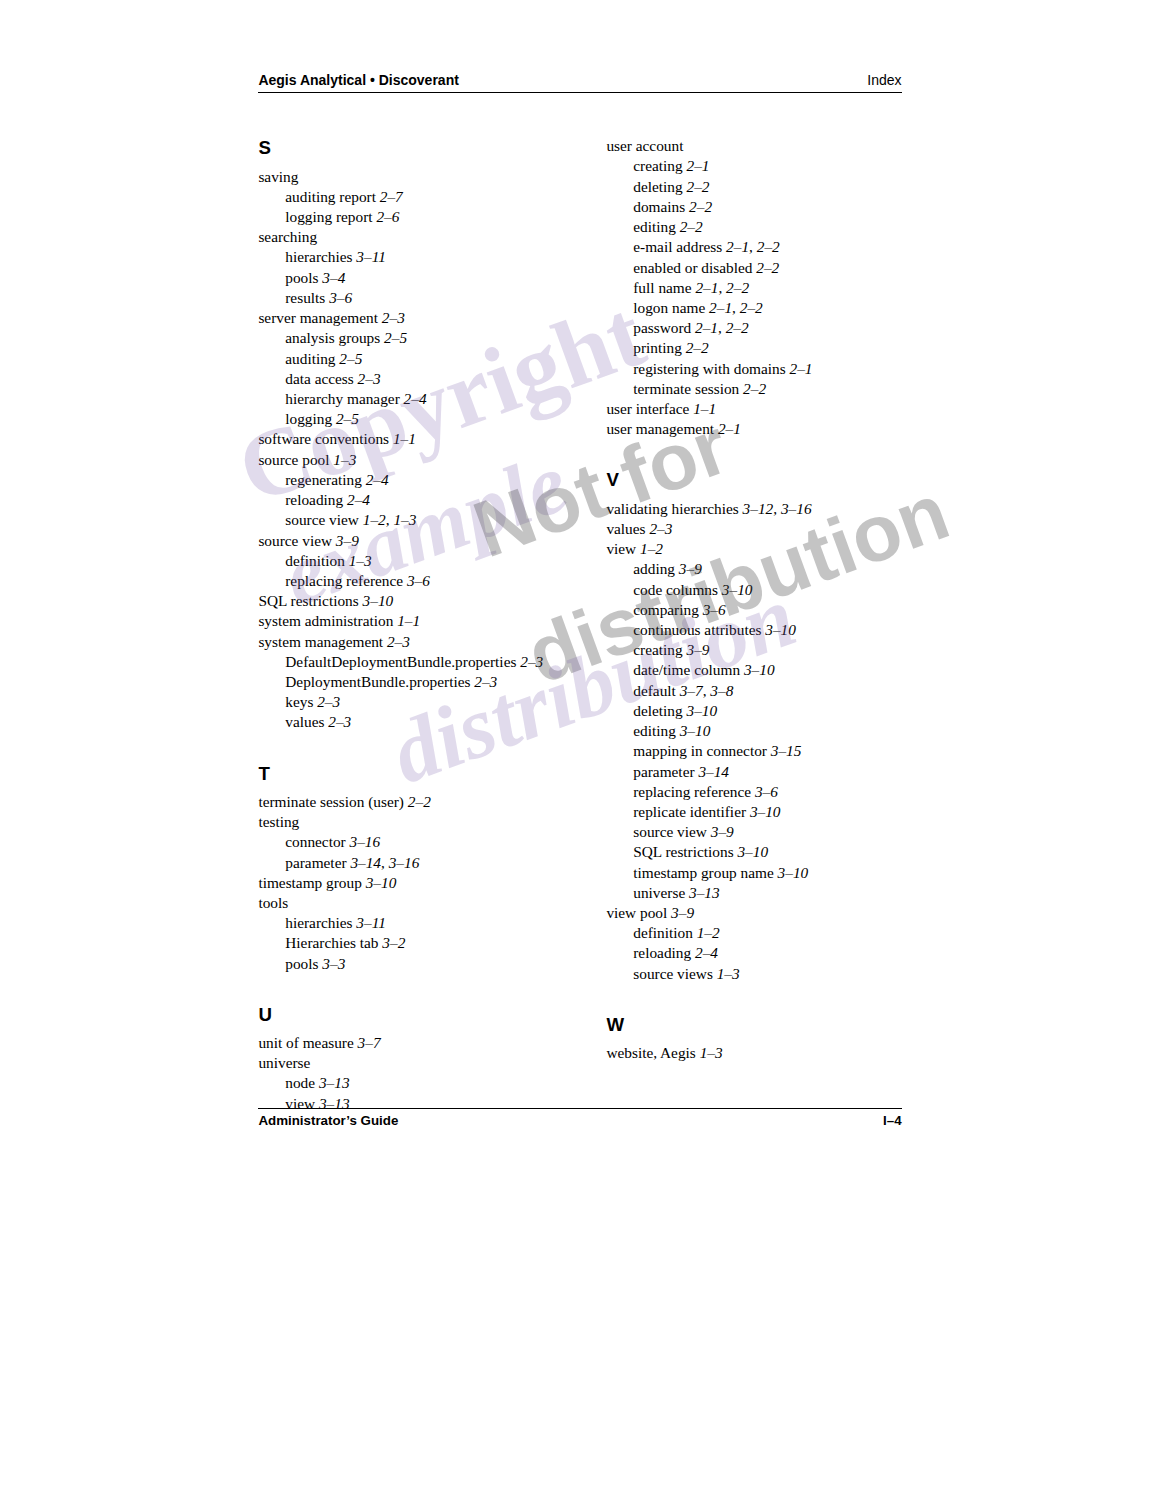Copyright
example
Not for
distribution
distribution
Aegis Analytical • Discoverant
Index
S
saving
auditing report 2–7
logging report 2–6
searching
hierarchies 3–11
pools 3–4
results 3–6
server management 2–3
analysis groups 2–5
auditing 2–5
data access 2–3
hierarchy manager 2–4
logging 2–5
software conventions 1–1
source pool 1–3
regenerating 2–4
reloading 2–4
source view 1–2, 1–3
source view 3–9
definition 1–3
replacing reference 3–6
SQL restrictions 3–10
system administration 1–1
system management 2–3
DefaultDeploymentBundle.properties 2–3
DeploymentBundle.properties 2–3
keys 2–3
values 2–3
T
terminate session (user) 2–2
testing
connector 3–16
parameter 3–14, 3–16
timestamp group 3–10
tools
hierarchies 3–11
Hierarchies tab 3–2
pools 3–3
U
unit of measure 3–7
universe
node 3–13
view 3–13
user account
creating 2–1
deleting 2–2
domains 2–2
editing 2–2
e-mail address 2–1, 2–2
enabled or disabled 2–2
full name 2–1, 2–2
logon name 2–1, 2–2
password 2–1, 2–2
printing 2–2
registering with domains 2–1
terminate session 2–2
user interface 1–1
user management 2–1
V
validating hierarchies 3–12, 3–16
values 2–3
view 1–2
adding 3–9
code columns 3–10
comparing 3–6
continuous attributes 3–10
creating 3–9
date/time column 3–10
default 3–7, 3–8
deleting 3–10
editing 3–10
mapping in connector 3–15
parameter 3–14
replacing reference 3–6
replicate identifier 3–10
source view 3–9
SQL restrictions 3–10
timestamp group name 3–10
universe 3–13
view pool 3–9
definition 1–2
reloading 2–4
source views 1–3
W
website, Aegis 1–3
Administrator’s Guide
I–4